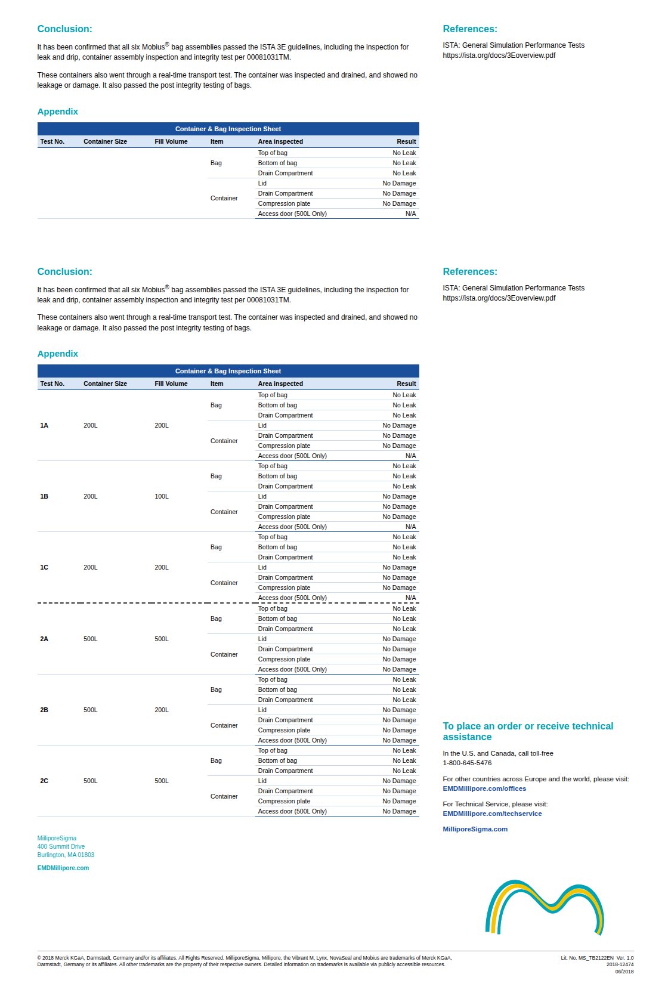Conclusion:
It has been confirmed that all six Mobius® bag assemblies passed the ISTA 3E guidelines, including the inspection for leak and drip, container assembly inspection and integrity test per 00081031TM.
These containers also went through a real-time transport test. The container was inspected and drained, and showed no leakage or damage. It also passed the post integrity testing of bags.
Appendix
| Container & Bag Inspection Sheet |
| --- |
| Test No. | Container Size | Fill Volume | Item | Area inspected | Result |
| | | | Bag | Top of bag | No Leak |
| Bottom of bag | No Leak |
| Drain Compartment | No Leak |
| Container | Lid | No Damage |
| Drain Compartment | No Damage |
| Compression plate | No Damage |
| Access door (500L Only) | N/A |
References:
ISTA: General Simulation Performance Tests
https://ista.org/docs/3Eoverview.pdf
Conclusion:
It has been confirmed that all six Mobius® bag assemblies passed the ISTA 3E guidelines, including the inspection for leak and drip, container assembly inspection and integrity test per 00081031TM.
These containers also went through a real-time transport test. The container was inspected and drained, and showed no leakage or damage. It also passed the post integrity testing of bags.
Appendix
| Container & Bag Inspection Sheet |
| --- |
| Test No. | Container Size | Fill Volume | Item | Area inspected | Result |
| 1A | 200L | 200L | Bag | Top of bag | No Leak |
| Bottom of bag | No Leak |
| Drain Compartment | No Leak |
| Container | Lid | No Damage |
| Drain Compartment | No Damage |
| Compression plate | No Damage |
| Access door (500L Only) | N/A |
| 1B | 200L | 100L | Bag | Top of bag | No Leak |
| Bottom of bag | No Leak |
| Drain Compartment | No Leak |
| Container | Lid | No Damage |
| Drain Compartment | No Damage |
| Compression plate | No Damage |
| Access door (500L Only) | N/A |
| 1C | 200L | 200L | Bag | Top of bag | No Leak |
| Bottom of bag | No Leak |
| Drain Compartment | No Leak |
| Container | Lid | No Damage |
| Drain Compartment | No Damage |
| Compression plate | No Damage |
| Access door (500L Only) | N/A |
| 2A | 500L | 500L | Bag | Top of bag | No Leak |
| Bottom of bag | No Leak |
| Drain Compartment | No Leak |
| Container | Lid | No Damage |
| Drain Compartment | No Damage |
| Compression plate | No Damage |
| Access door (500L Only) | No Damage |
| 2B | 500L | 200L | Bag | Top of bag | No Leak |
| Bottom of bag | No Leak |
| Drain Compartment | No Leak |
| Container | Lid | No Damage |
| Drain Compartment | No Damage |
| Compression plate | No Damage |
| Access door (500L Only) | No Damage |
| 2C | 500L | 500L | Bag | Top of bag | No Leak |
| Bottom of bag | No Leak |
| Drain Compartment | No Leak |
| Container | Lid | No Damage |
| Drain Compartment | No Damage |
| Compression plate | No Damage |
| Access door (500L Only) | No Damage |
MilliporeSigma
400 Summit Drive
Burlington, MA 01803 EMDMillipore.com
References:
ISTA: General Simulation Performance Tests
https://ista.org/docs/3Eoverview.pdf
To place an order or receive technical assistance
In the U.S. and Canada, call toll-free
1-800-645-5476
For other countries across Europe and the world, please visit:
EMDMillipore.com/offices
For Technical Service, please visit:
EMDMillipore.com/techservice
MilliporeSigma.com
© 2018 Merck KGaA, Darmstadt, Germany and/or its affiliates. All Rights Reserved. MilliporeSigma, Millipore, the Vibrant M, Lynx, NovaSeal and Mobius are trademarks of Merck KGaA, Darmstadt, Germany or its affiliates. All other trademarks are the property of their respective owners. Detailed information on trademarks is available via publicly accessible resources.
Lit. No. MS_TB2122EN Ver. 1.0
2018-12474
06/2018